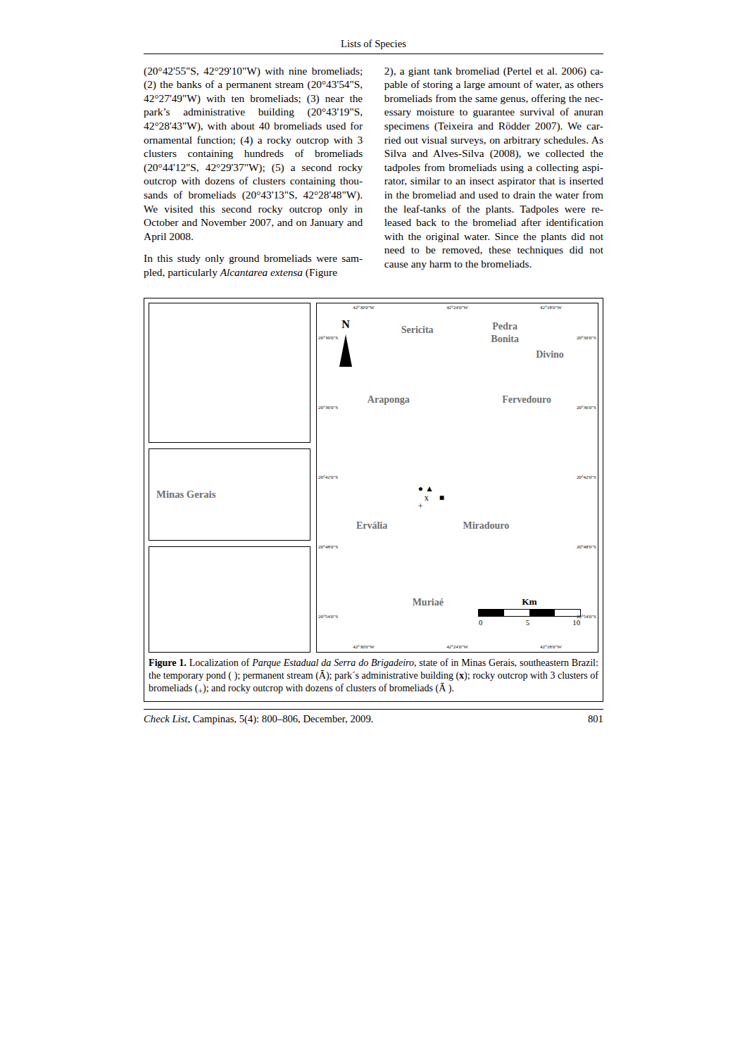Lists of Species
(20°42'55"S, 42°29'10"W) with nine bromeliads; (2) the banks of a permanent stream (20°43'54"S, 42°27'49"W) with ten bromeliads; (3) near the park’s administrative building (20°43'19"S, 42°28'43"W), with about 40 bromeliads used for ornamental function; (4) a rocky outcrop with 3 clusters containing hundreds of bromeliads (20°44'12"S, 42°29'37"W); (5) a second rocky outcrop with dozens of clusters containing thousands of bromeliads (20°43'13"S, 42°28'48"W). We visited this second rocky outcrop only in October and November 2007, and on January and April 2008.
In this study only ground bromeliads were sampled, particularly Alcantarea extensa (Figure
2), a giant tank bromeliad (Pertel et al. 2006) capable of storing a large amount of water, as others bromeliads from the same genus, offering the necessary moisture to guarantee survival of anuran specimens (Teixeira and Rödder 2007). We carried out visual surveys, on arbitrary schedules. As Silva and Alves-Silva (2008), we collected the tadpoles from bromeliads using a collecting aspirator, similar to an insect aspirator that is inserted in the bromeliad and used to drain the water from the leaf-tanks of the plants. Tadpoles were released back to the bromeliad after identification with the original water. Since the plants did not need to be removed, these techniques did not cause any harm to the bromeliads.
Minas Gerais
42°30'0"W 42°24'0"W 42°18'0"W
42°30'0"W 42°24'0"W 42°18'0"W
20°30'0"S 20°36'0"S 20°42'0"S 20°48'0"S 20°54'0"S
20°30'0"S 20°36'0"S 20°42'0"S 20°48'0"S 20°54'0"S
N
Sericita
Pedra
Bonita
Divino
Araponga
Fervedouro
Ervália
Miradouro
Muriaé
● ▲
x ■
+
Km
0510
Figure 1. Localization of Parque Estadual da Serra do Brigadeiro, state of in Minas Gerais, southeastern Brazil: the temporary pond ( ); permanent stream (Ā); park´s administrative building (x); rocky outcrop with 3 clusters of bromeliads (+); and rocky outcrop with dozens of clusters of bromeliads (Ā ).
Check List, Campinas, 5(4): 800–806, December, 2009.
801